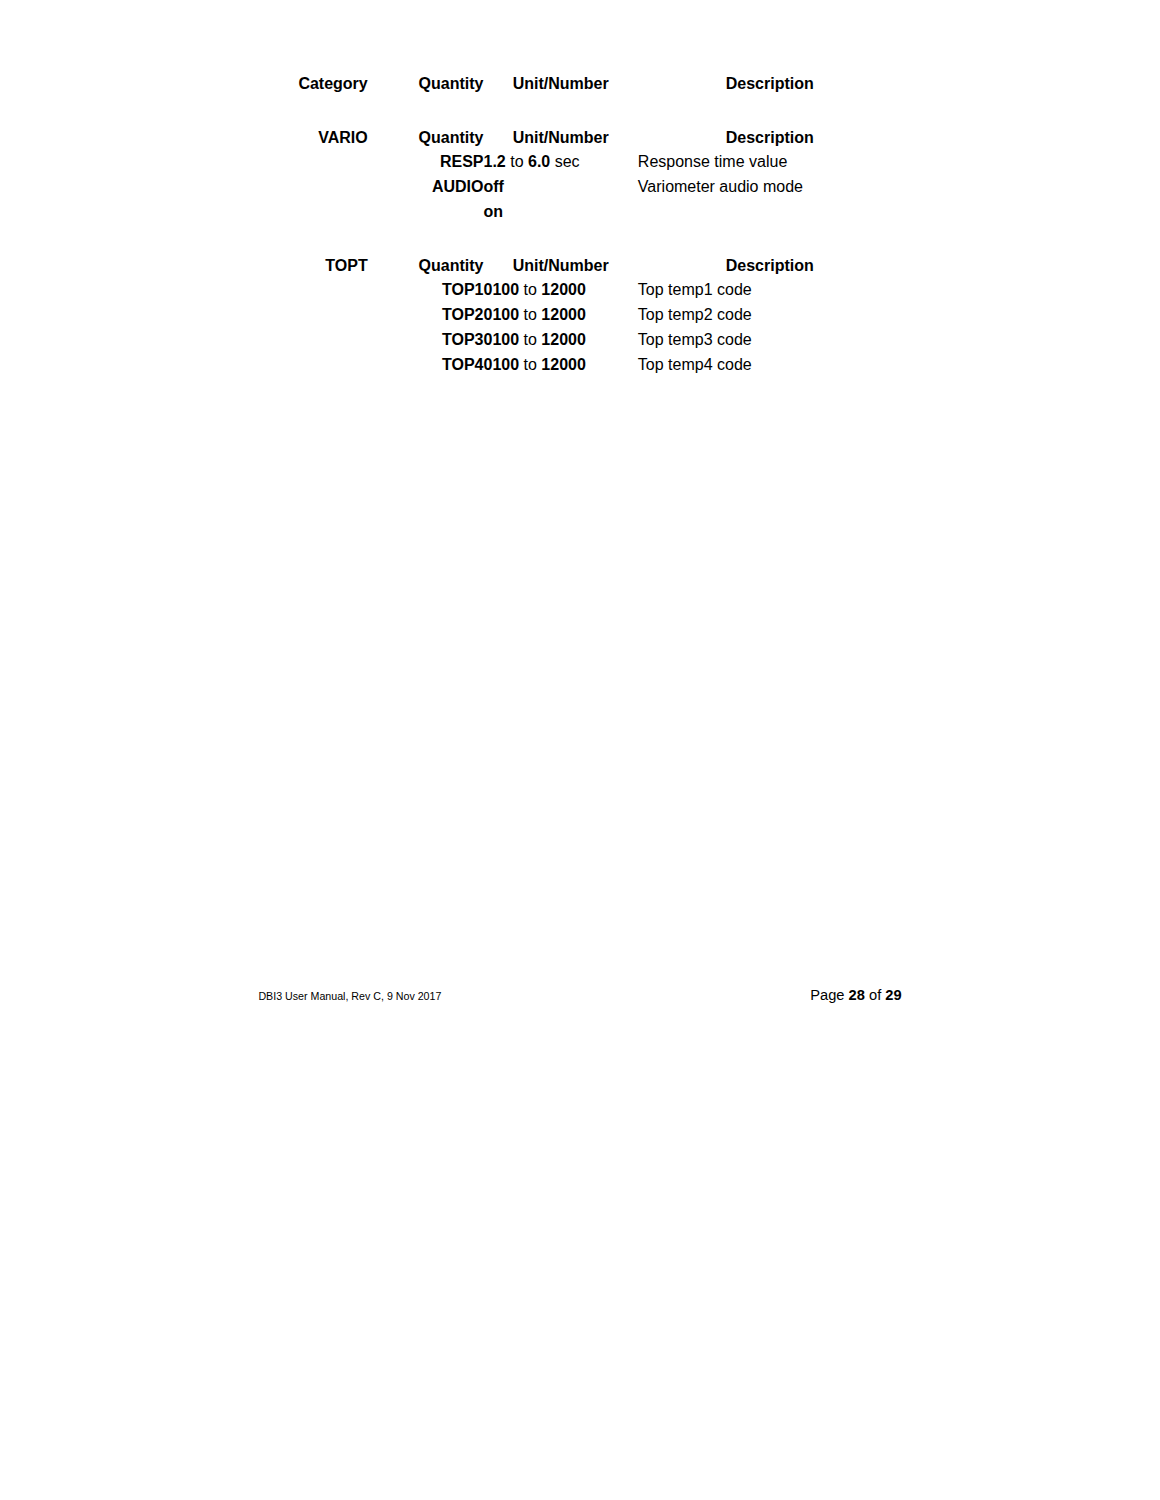| Category | Quantity | Unit/Number | Description |
| VARIO | Quantity | Unit/Number | Description |
| | RESP | 1.2 to 6.0 sec | Response time value |
| | AUDIO | off | Variometer audio mode |
| | | on | |
| TOPT | Quantity | Unit/Number | Description |
| | TOP1 | 0100 to 12000 | Top temp1 code |
| | TOP2 | 0100 to 12000 | Top temp2 code |
| | TOP3 | 0100 to 12000 | Top temp3 code |
| | TOP4 | 0100 to 12000 | Top temp4 code |
DBI3 User Manual, Rev C, 9 Nov 2017
Page 28 of 29